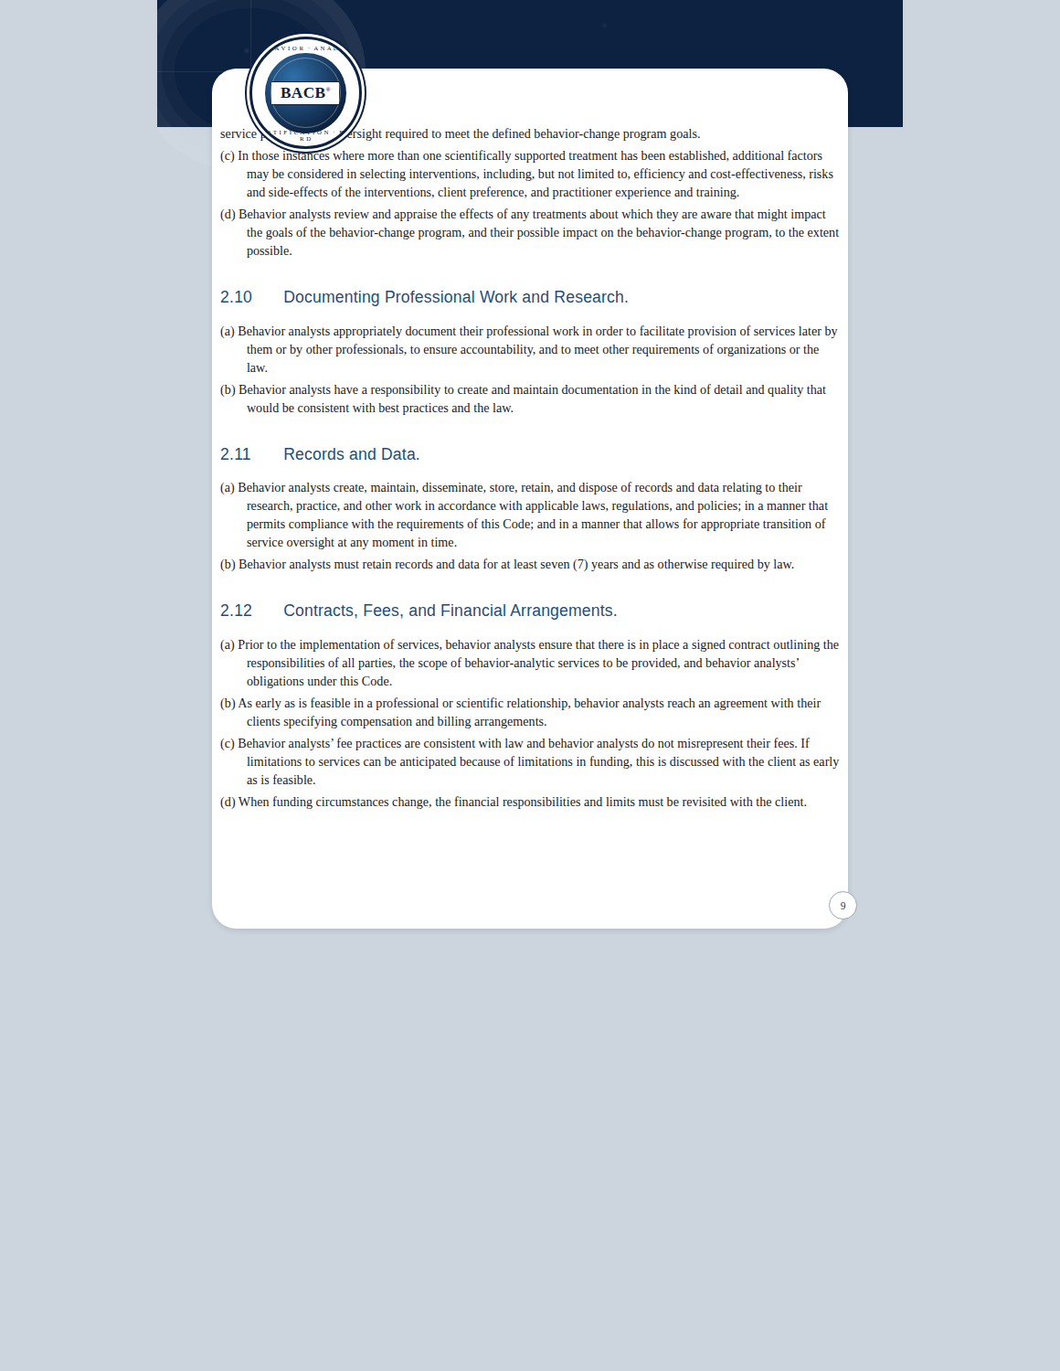B E H A V I O R · A N A L Y S T C E R T I F I C A T I O N · B O A R D
BACB®
service provision and oversight required to meet the defined behavior-change program goals.
(c) In those instances where more than one scientifically supported treatment has been established, additional factors may be considered in selecting interventions, including, but not limited to, efficiency and cost-effectiveness, risks and side-effects of the interventions, client preference, and practitioner experience and training.
(d) Behavior analysts review and appraise the effects of any treatments about which they are aware that might impact the goals of the behavior-change program, and their possible impact on the behavior-change program, to the extent possible.
2.10 Documenting Professional Work and Research.
(a) Behavior analysts appropriately document their professional work in order to facilitate provision of services later by them or by other professionals, to ensure accountability, and to meet other requirements of organizations or the law.
(b) Behavior analysts have a responsibility to create and maintain documentation in the kind of detail and quality that would be consistent with best practices and the law.
2.11 Records and Data.
(a) Behavior analysts create, maintain, disseminate, store, retain, and dispose of records and data relating to their research, practice, and other work in accordance with applicable laws, regulations, and policies; in a manner that permits compliance with the requirements of this Code; and in a manner that allows for appropriate transition of service oversight at any moment in time.
(b) Behavior analysts must retain records and data for at least seven (7) years and as otherwise required by law.
2.12 Contracts, Fees, and Financial Arrangements.
(a) Prior to the implementation of services, behavior analysts ensure that there is in place a signed contract outlining the responsibilities of all parties, the scope of behavior-analytic services to be provided, and behavior analysts’ obligations under this Code.
(b) As early as is feasible in a professional or scientific relationship, behavior analysts reach an agreement with their clients specifying compensation and billing arrangements.
(c) Behavior analysts’ fee practices are consistent with law and behavior analysts do not misrepresent their fees. If limitations to services can be anticipated because of limitations in funding, this is discussed with the client as early as is feasible.
(d) When funding circumstances change, the financial responsibilities and limits must be revisited with the client.
9